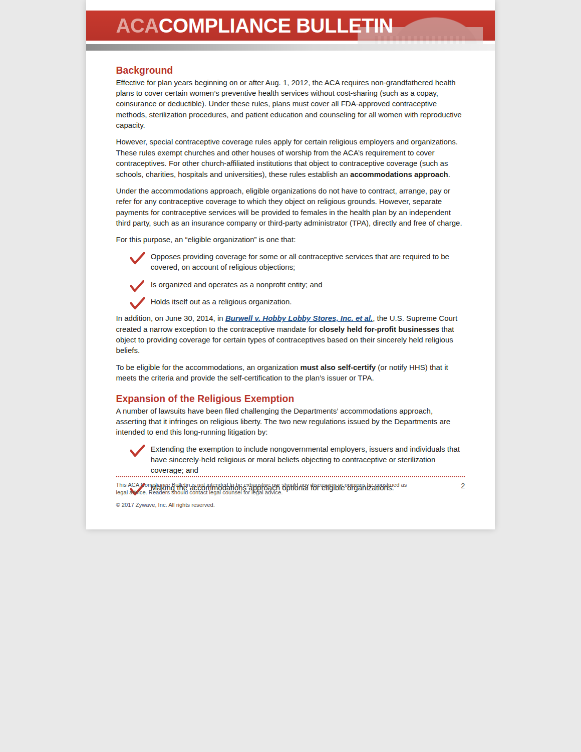ACACOMPLIANCE BULLETIN
Background
Effective for plan years beginning on or after Aug. 1, 2012, the ACA requires non-grandfathered health plans to cover certain women’s preventive health services without cost-sharing (such as a copay, coinsurance or deductible). Under these rules, plans must cover all FDA-approved contraceptive methods, sterilization procedures, and patient education and counseling for all women with reproductive capacity.
However, special contraceptive coverage rules apply for certain religious employers and organizations. These rules exempt churches and other houses of worship from the ACA’s requirement to cover contraceptives. For other church-affiliated institutions that object to contraceptive coverage (such as schools, charities, hospitals and universities), these rules establish an accommodations approach.
Under the accommodations approach, eligible organizations do not have to contract, arrange, pay or refer for any contraceptive coverage to which they object on religious grounds. However, separate payments for contraceptive services will be provided to females in the health plan by an independent third party, such as an insurance company or third-party administrator (TPA), directly and free of charge.
For this purpose, an “eligible organization” is one that:
Opposes providing coverage for some or all contraceptive services that are required to be covered, on account of religious objections;
Is organized and operates as a nonprofit entity; and
Holds itself out as a religious organization.
In addition, on June 30, 2014, in Burwell v. Hobby Lobby Stores, Inc. et al., the U.S. Supreme Court created a narrow exception to the contraceptive mandate for closely held for-profit businesses that object to providing coverage for certain types of contraceptives based on their sincerely held religious beliefs.
To be eligible for the accommodations, an organization must also self-certify (or notify HHS) that it meets the criteria and provide the self-certification to the plan’s issuer or TPA.
Expansion of the Religious Exemption
A number of lawsuits have been filed challenging the Departments’ accommodations approach, asserting that it infringes on religious liberty. The two new regulations issued by the Departments are intended to end this long-running litigation by:
Extending the exemption to include nongovernmental employers, issuers and individuals that have sincerely-held religious or moral beliefs objecting to contraceptive or sterilization coverage; and
Making the accommodations approach optional for eligible organizations.
This ACA Compliance Bulletin is not intended to be exhaustive nor should any discussion or opinions be construed as legal advice. Readers should contact legal counsel for legal advice.
2
© 2017 Zywave, Inc. All rights reserved.